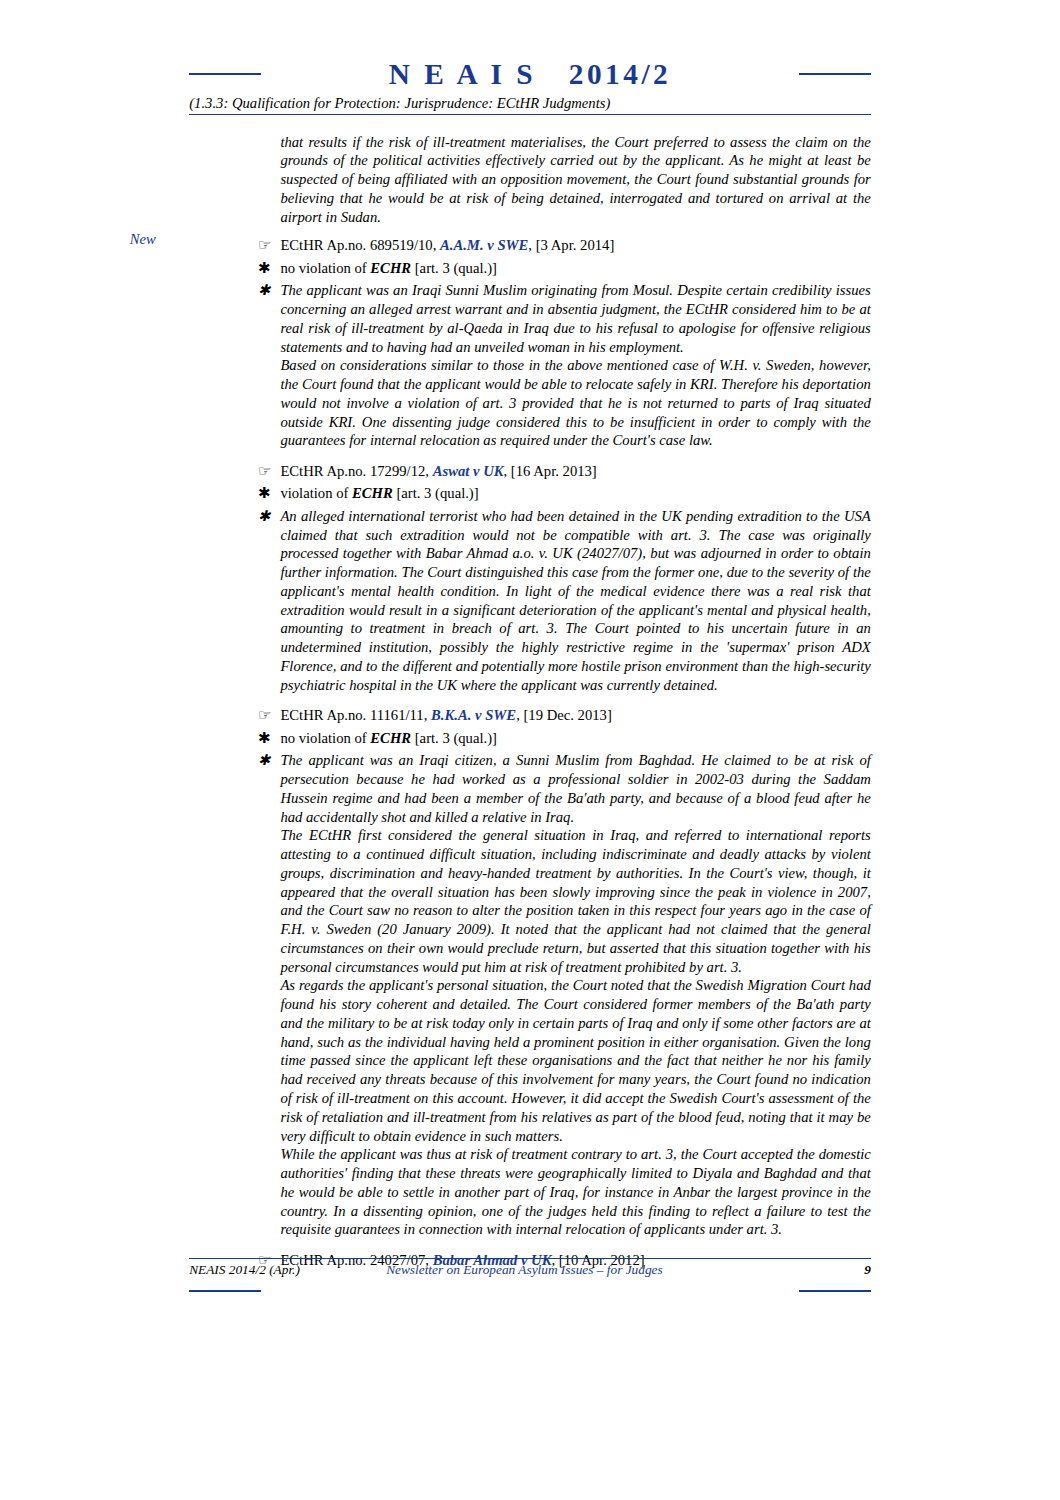N E A I S 2014/2
(1.3.3: Qualification for Protection: Jurisprudence: ECtHR Judgments)
that results if the risk of ill-treatment materialises, the Court preferred to assess the claim on the grounds of the political activities effectively carried out by the applicant. As he might at least be suspected of being affiliated with an opposition movement, the Court found substantial grounds for believing that he would be at risk of being detained, interrogated and tortured on arrival at the airport in Sudan.
New
☞ECtHR Ap.no. 689519/10, A.A.M. v SWE, [3 Apr. 2014]
✱no violation of ECHR [art. 3 (qual.)]
✱
The applicant was an Iraqi Sunni Muslim originating from Mosul. Despite certain credibility issues concerning an alleged arrest warrant and in absentia judgment, the ECtHR considered him to be at real risk of ill-treatment by al-Qaeda in Iraq due to his refusal to apologise for offensive religious statements and to having had an unveiled woman in his employment.
Based on considerations similar to those in the above mentioned case of W.H. v. Sweden, however, the Court found that the applicant would be able to relocate safely in KRI. Therefore his deportation would not involve a violation of art. 3 provided that he is not returned to parts of Iraq situated outside KRI. One dissenting judge considered this to be insufficient in order to comply with the guarantees for internal relocation as required under the Court's case law.
☞ECtHR Ap.no. 17299/12, Aswat v UK, [16 Apr. 2013]
✱violation of ECHR [art. 3 (qual.)]
✱
An alleged international terrorist who had been detained in the UK pending extradition to the USA claimed that such extradition would not be compatible with art. 3. The case was originally processed together with Babar Ahmad a.o. v. UK (24027/07), but was adjourned in order to obtain further information. The Court distinguished this case from the former one, due to the severity of the applicant's mental health condition. In light of the medical evidence there was a real risk that extradition would result in a significant deterioration of the applicant's mental and physical health, amounting to treatment in breach of art. 3. The Court pointed to his uncertain future in an undetermined institution, possibly the highly restrictive regime in the 'supermax' prison ADX Florence, and to the different and potentially more hostile prison environment than the high-security psychiatric hospital in the UK where the applicant was currently detained.
☞ECtHR Ap.no. 11161/11, B.K.A. v SWE, [19 Dec. 2013]
✱no violation of ECHR [art. 3 (qual.)]
✱
The applicant was an Iraqi citizen, a Sunni Muslim from Baghdad. He claimed to be at risk of persecution because he had worked as a professional soldier in 2002-03 during the Saddam Hussein regime and had been a member of the Ba'ath party, and because of a blood feud after he had accidentally shot and killed a relative in Iraq.
The ECtHR first considered the general situation in Iraq, and referred to international reports attesting to a continued difficult situation, including indiscriminate and deadly attacks by violent groups, discrimination and heavy-handed treatment by authorities. In the Court's view, though, it appeared that the overall situation has been slowly improving since the peak in violence in 2007, and the Court saw no reason to alter the position taken in this respect four years ago in the case of F.H. v. Sweden (20 January 2009). It noted that the applicant had not claimed that the general circumstances on their own would preclude return, but asserted that this situation together with his personal circumstances would put him at risk of treatment prohibited by art. 3.
As regards the applicant's personal situation, the Court noted that the Swedish Migration Court had found his story coherent and detailed. The Court considered former members of the Ba'ath party and the military to be at risk today only in certain parts of Iraq and only if some other factors are at hand, such as the individual having held a prominent position in either organisation. Given the long time passed since the applicant left these organisations and the fact that neither he nor his family had received any threats because of this involvement for many years, the Court found no indication of risk of ill-treatment on this account. However, it did accept the Swedish Court's assessment of the risk of retaliation and ill-treatment from his relatives as part of the blood feud, noting that it may be very difficult to obtain evidence in such matters.
While the applicant was thus at risk of treatment contrary to art. 3, the Court accepted the domestic authorities' finding that these threats were geographically limited to Diyala and Baghdad and that he would be able to settle in another part of Iraq, for instance in Anbar the largest province in the country. In a dissenting opinion, one of the judges held this finding to reflect a failure to test the requisite guarantees in connection with internal relocation of applicants under art. 3.
☞ECtHR Ap.no. 24027/07, Babar Ahmad v UK, [10 Apr. 2012]
NEAIS 2014/2 (Apr.) Newsletter on European Asylum Issues – for Judges 9